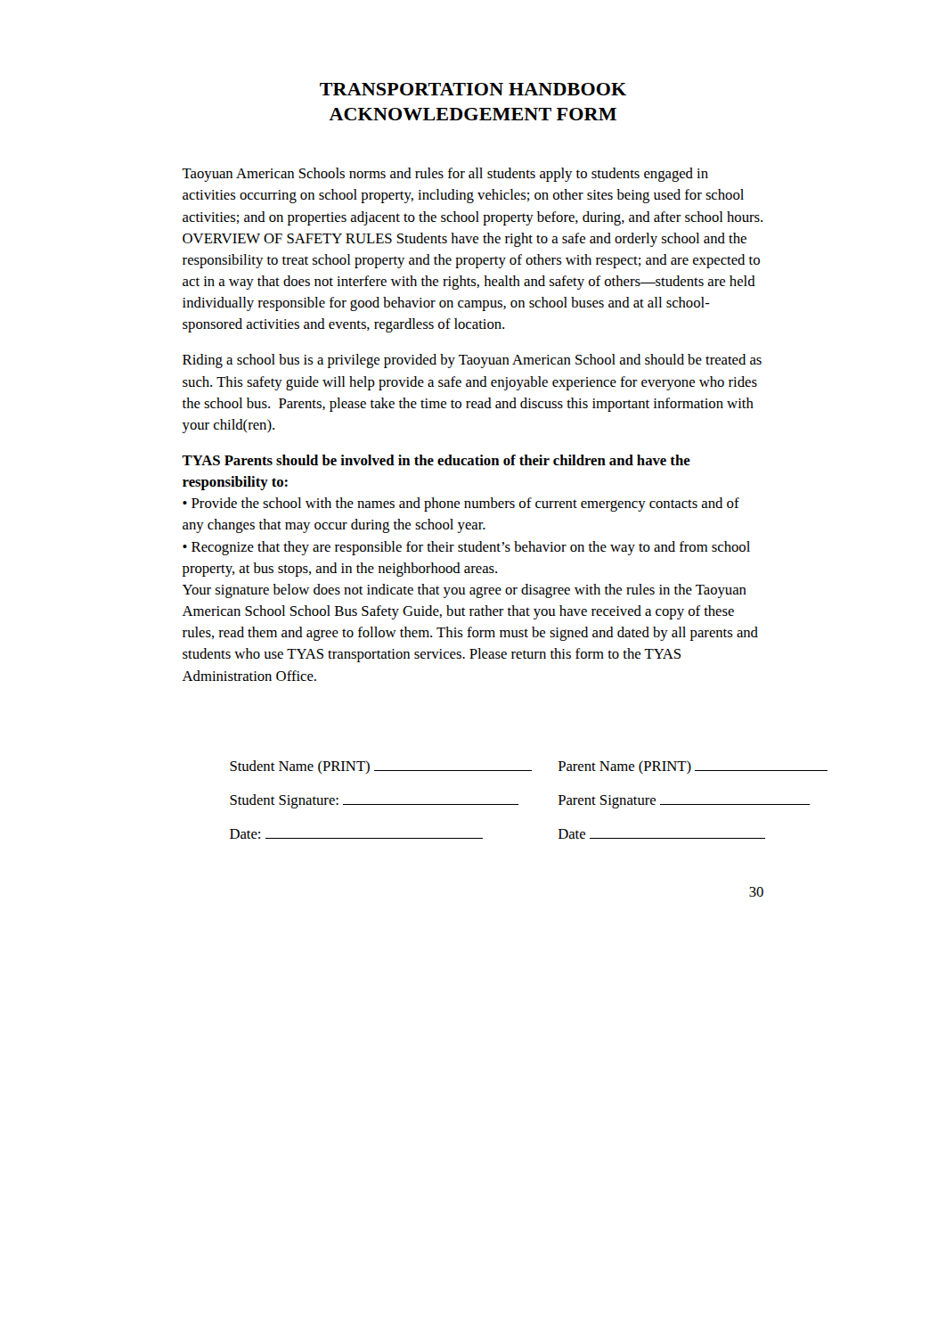TRANSPORTATION HANDBOOK
ACKNOWLEDGEMENT FORM
Taoyuan American Schools norms and rules for all students apply to students engaged in activities occurring on school property, including vehicles; on other sites being used for school activities; and on properties adjacent to the school property before, during, and after school hours.
OVERVIEW OF SAFETY RULES Students have the right to a safe and orderly school and the responsibility to treat school property and the property of others with respect; and are expected to act in a way that does not interfere with the rights, health and safety of others—students are held individually responsible for good behavior on campus, on school buses and at all school-sponsored activities and events, regardless of location.
Riding a school bus is a privilege provided by Taoyuan American School and should be treated as such. This safety guide will help provide a safe and enjoyable experience for everyone who rides the school bus. Parents, please take the time to read and discuss this important information with your child(ren).
TYAS Parents should be involved in the education of their children and have the responsibility to:
• Provide the school with the names and phone numbers of current emergency contacts and of any changes that may occur during the school year.
• Recognize that they are responsible for their student’s behavior on the way to and from school property, at bus stops, and in the neighborhood areas.
Your signature below does not indicate that you agree or disagree with the rules in the Taoyuan American School School Bus Safety Guide, but rather that you have received a copy of these rules, read them and agree to follow them. This form must be signed and dated by all parents and students who use TYAS transportation services. Please return this form to the TYAS Administration Office.
| Student Name (PRINT) | Parent Name (PRINT) |
| Student Signature: | Parent Signature |
| Date: | Date |
30